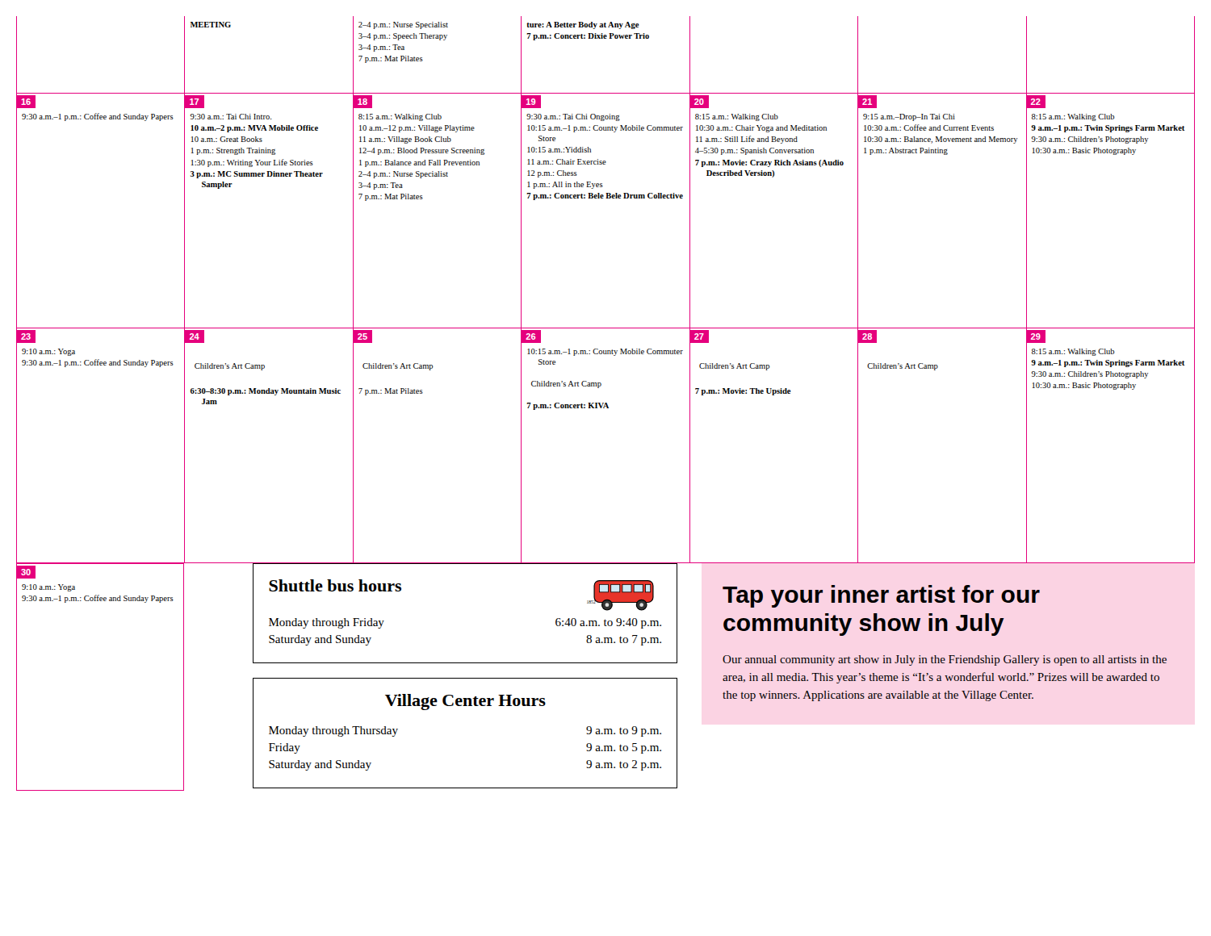| | MEETING | 2–4 p.m.: Nurse Specialist 3–4 p.m.: Speech Therapy 3–4 p.m.: Tea 7 p.m.: Mat Pilates | ture: A Better Body at Any Age 7 p.m.: Concert: Dixie Power Trio | | | |
| 16 9:30 a.m.–1 p.m.: Coffee and Sunday Papers | 17 9:30 a.m.: Tai Chi Intro. 10 a.m.–2 p.m.: MVA Mobile Office 10 a.m.: Great Books 1 p.m.: Strength Training 1:30 p.m.: Writing Your Life Stories 3 p.m.: MC Summer Dinner Theater Sampler | 18 8:15 a.m.: Walking Club 10 a.m.–12 p.m.: Village Playtime 11 a.m.: Village Book Club 12–4 p.m.: Blood Pressure Screening 1 p.m.: Balance and Fall Prevention 2–4 p.m.: Nurse Specialist 3–4 p.m: Tea 7 p.m.: Mat Pilates | 19 9:30 a.m.: Tai Chi Ongoing 10:15 a.m.–1 p.m.: County Mobile Commuter Store 10:15 a.m.:Yiddish 11 a.m.: Chair Exercise 12 p.m.: Chess 1 p.m.: All in the Eyes 7 p.m.: Concert: Bele Bele Drum Collective | 20 8:15 a.m.: Walking Club 10:30 a.m.: Chair Yoga and Meditation 11 a.m.: Still Life and Beyond 4–5:30 p.m.: Spanish Conversation 7 p.m.: Movie: Crazy Rich Asians (Audio Described Version) | 21 9:15 a.m.–Drop–In Tai Chi 10:30 a.m.: Coffee and Current Events 10:30 a.m.: Balance, Movement and Memory 1 p.m.: Abstract Painting | 22 8:15 a.m.: Walking Club 9 a.m.–1 p.m.: Twin Springs Farm Market 9:30 a.m.: Children’s Photography 10:30 a.m.: Basic Photography |
| 23 9:10 a.m.: Yoga 9:30 a.m.–1 p.m.: Coffee and Sunday Papers | 24 Children’s Art Camp 6:30–8:30 p.m.: Monday Mountain Music Jam | 25 Children’s Art Camp 7 p.m.: Mat Pilates | 26 10:15 a.m.–1 p.m.: County Mobile Commuter Store Children’s Art Camp 7 p.m.: Concert: KIVA | 27 Children’s Art Camp 7 p.m.: Movie: The Upside | 28 Children’s Art Camp | 29 8:15 a.m.: Walking Club 9 a.m.–1 p.m.: Twin Springs Farm Market 9:30 a.m.: Children’s Photography 10:30 a.m.: Basic Photography |
| 30 9:10 a.m.: Yoga 9:30 a.m.–1 p.m.: Coffee and Sunday Papers |
Shuttle bus hours
1852
| Monday through Friday | 6:40 a.m. to 9:40 p.m. |
| Saturday and Sunday | 8 a.m. to 7 p.m. |
Village Center Hours
| Monday through Thursday | 9 a.m. to 9 p.m. |
| Friday | 9 a.m. to 5 p.m. |
| Saturday and Sunday | 9 a.m. to 2 p.m. |
Tap your inner artist for our community show in July
Our annual community art show in July in the Friendship Gallery is open to all artists in the area, in all media. This year’s theme is “It’s a wonderful world.” Prizes will be awarded to the top winners. Applications are available at the Village Center.